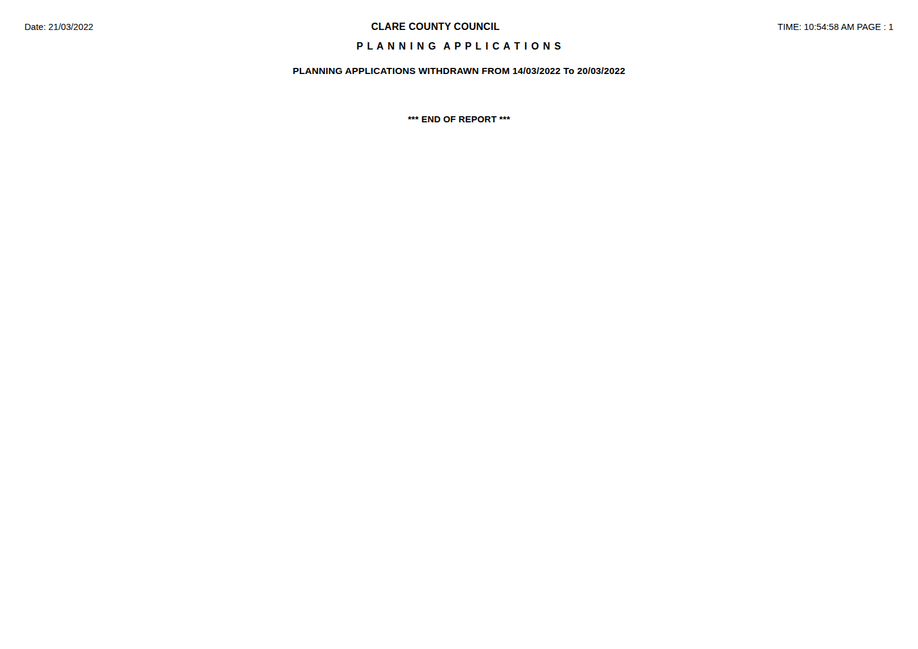Date: 21/03/2022
CLARE COUNTY COUNCIL
TIME: 10:54:58 AM PAGE : 1
P L A N N I N G A P P L I C A T I O N S
PLANNING APPLICATIONS WITHDRAWN FROM 14/03/2022 To 20/03/2022
*** END OF REPORT ***